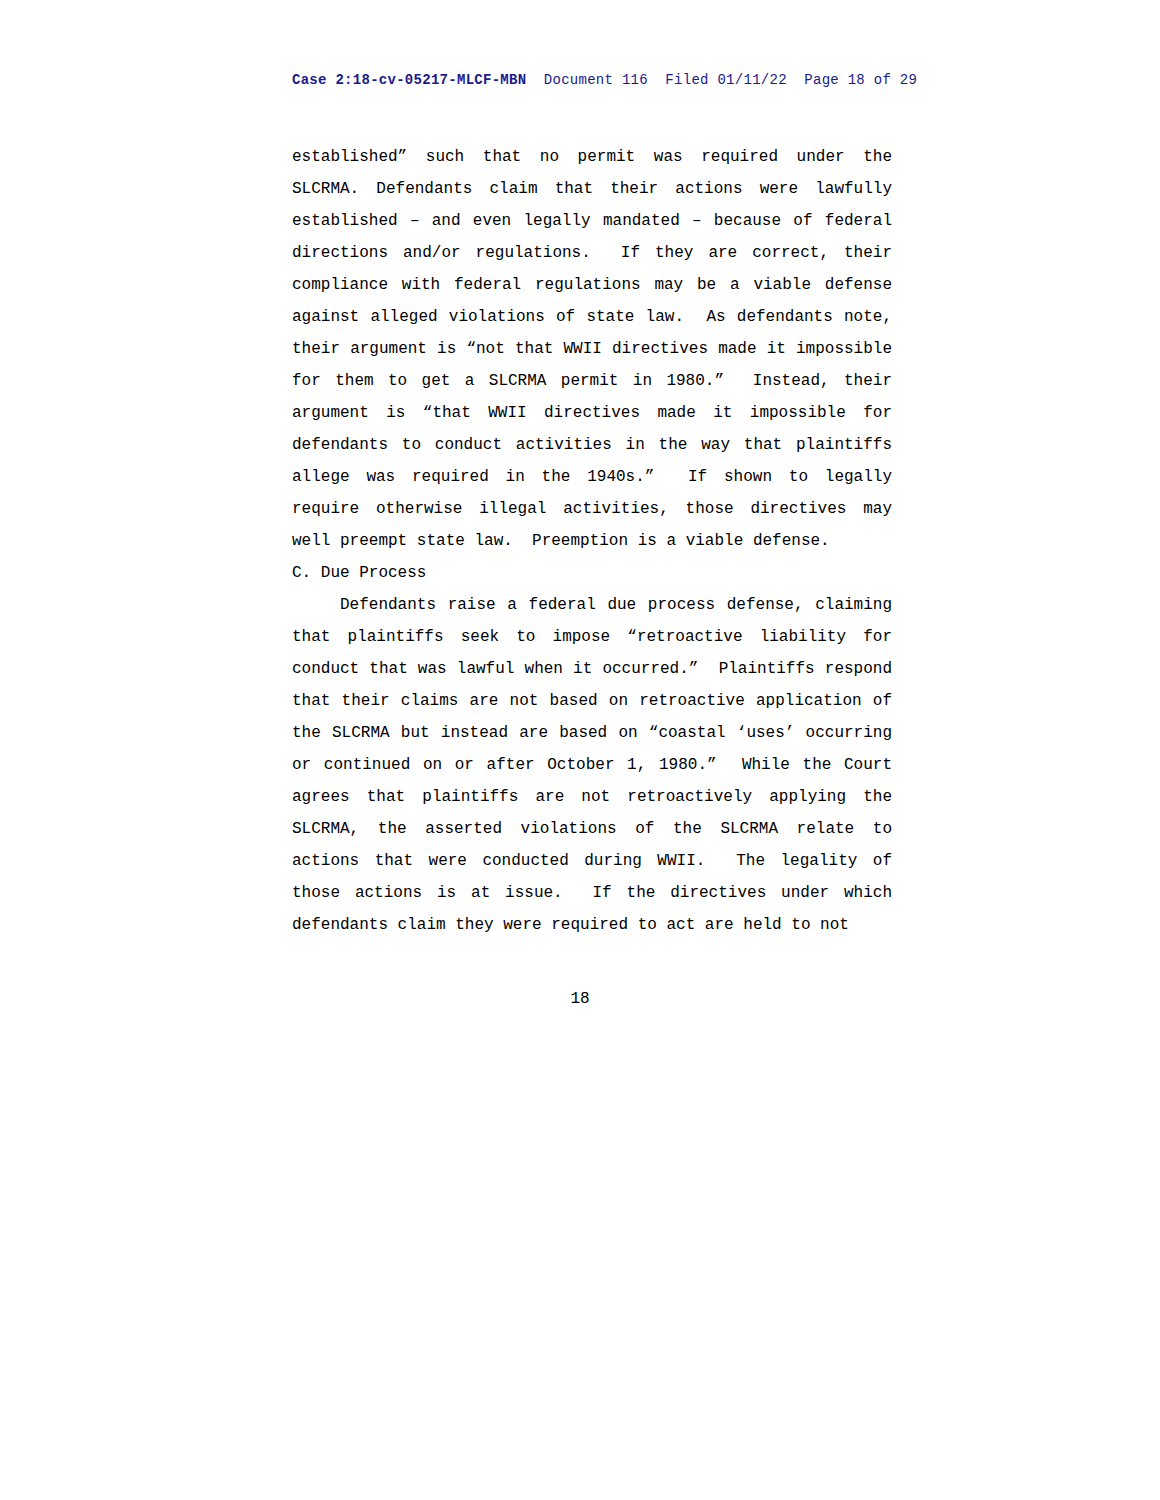Case 2:18-cv-05217-MLCF-MBN Document 116 Filed 01/11/22 Page 18 of 29
established” such that no permit was required under the SLCRMA. Defendants claim that their actions were lawfully established – and even legally mandated – because of federal directions and/or regulations. If they are correct, their compliance with federal regulations may be a viable defense against alleged violations of state law. As defendants note, their argument is “not that WWII directives made it impossible for them to get a SLCRMA permit in 1980.” Instead, their argument is “that WWII directives made it impossible for defendants to conduct activities in the way that plaintiffs allege was required in the 1940s.” If shown to legally require otherwise illegal activities, those directives may well preempt state law. Preemption is a viable defense.
C. Due Process
Defendants raise a federal due process defense, claiming that plaintiffs seek to impose “retroactive liability for conduct that was lawful when it occurred.” Plaintiffs respond that their claims are not based on retroactive application of the SLCRMA but instead are based on “coastal ‘uses’ occurring or continued on or after October 1, 1980.” While the Court agrees that plaintiffs are not retroactively applying the SLCRMA, the asserted violations of the SLCRMA relate to actions that were conducted during WWII. The legality of those actions is at issue. If the directives under which defendants claim they were required to act are held to not
18